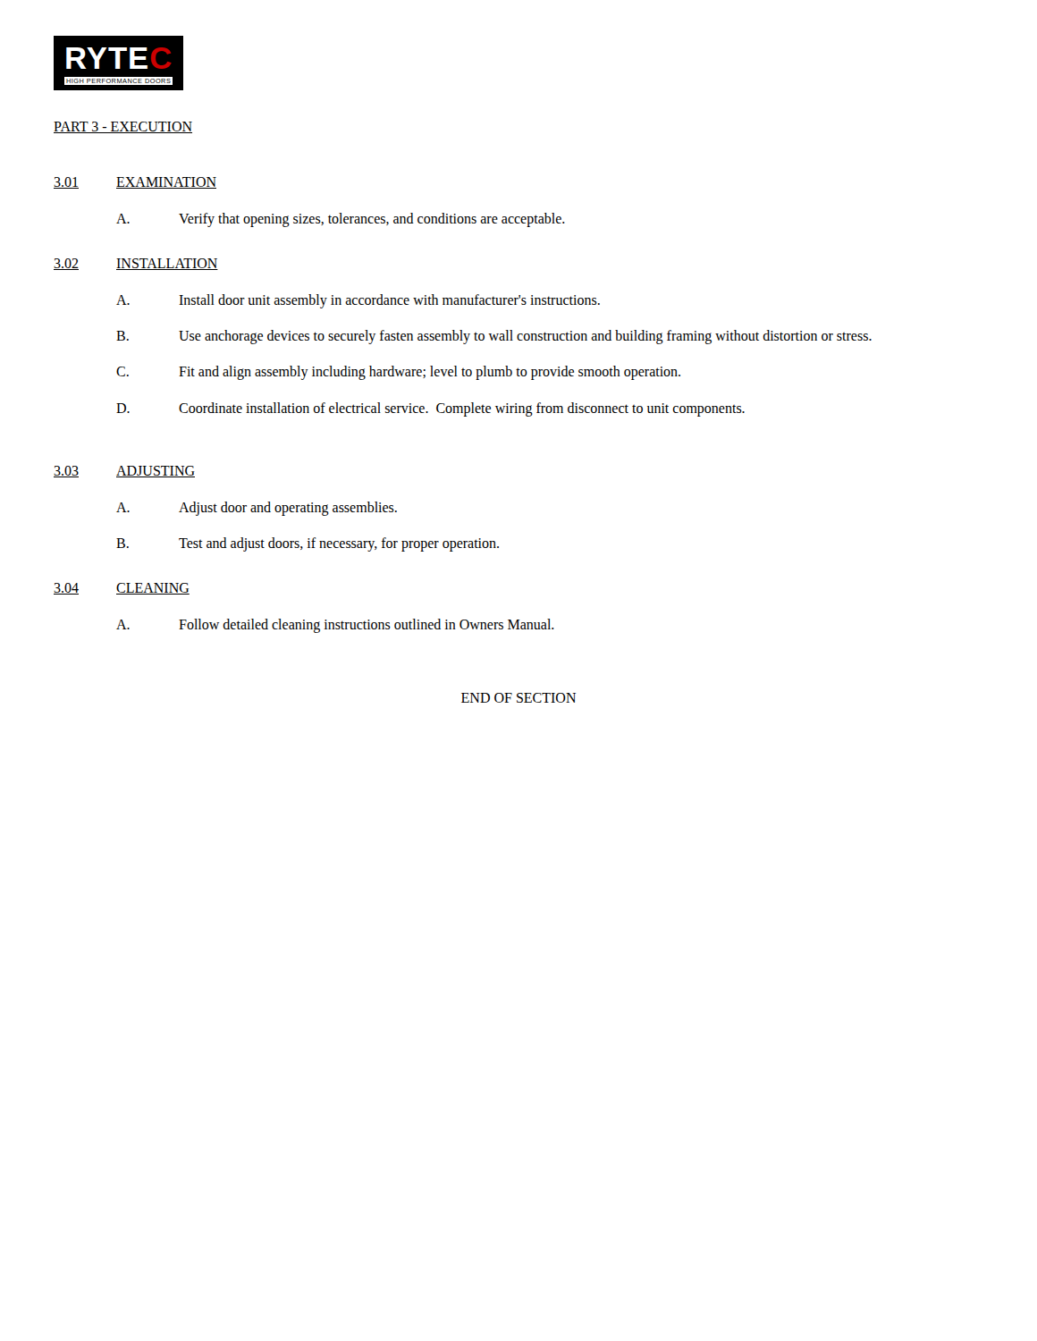RYTEC
HIGH PERFORMANCE DOORS
PART 3 - EXECUTION
3.01 EXAMINATION
A. Verify that opening sizes, tolerances, and conditions are acceptable.
3.02 INSTALLATION
A. Install door unit assembly in accordance with manufacturer's instructions.
B. Use anchorage devices to securely fasten assembly to wall construction and building framing without distortion or stress.
C. Fit and align assembly including hardware; level to plumb to provide smooth operation.
D. Coordinate installation of electrical service. Complete wiring from disconnect to unit components.
3.03 ADJUSTING
A. Adjust door and operating assemblies.
B. Test and adjust doors, if necessary, for proper operation.
3.04 CLEANING
A. Follow detailed cleaning instructions outlined in Owners Manual.
END OF SECTION